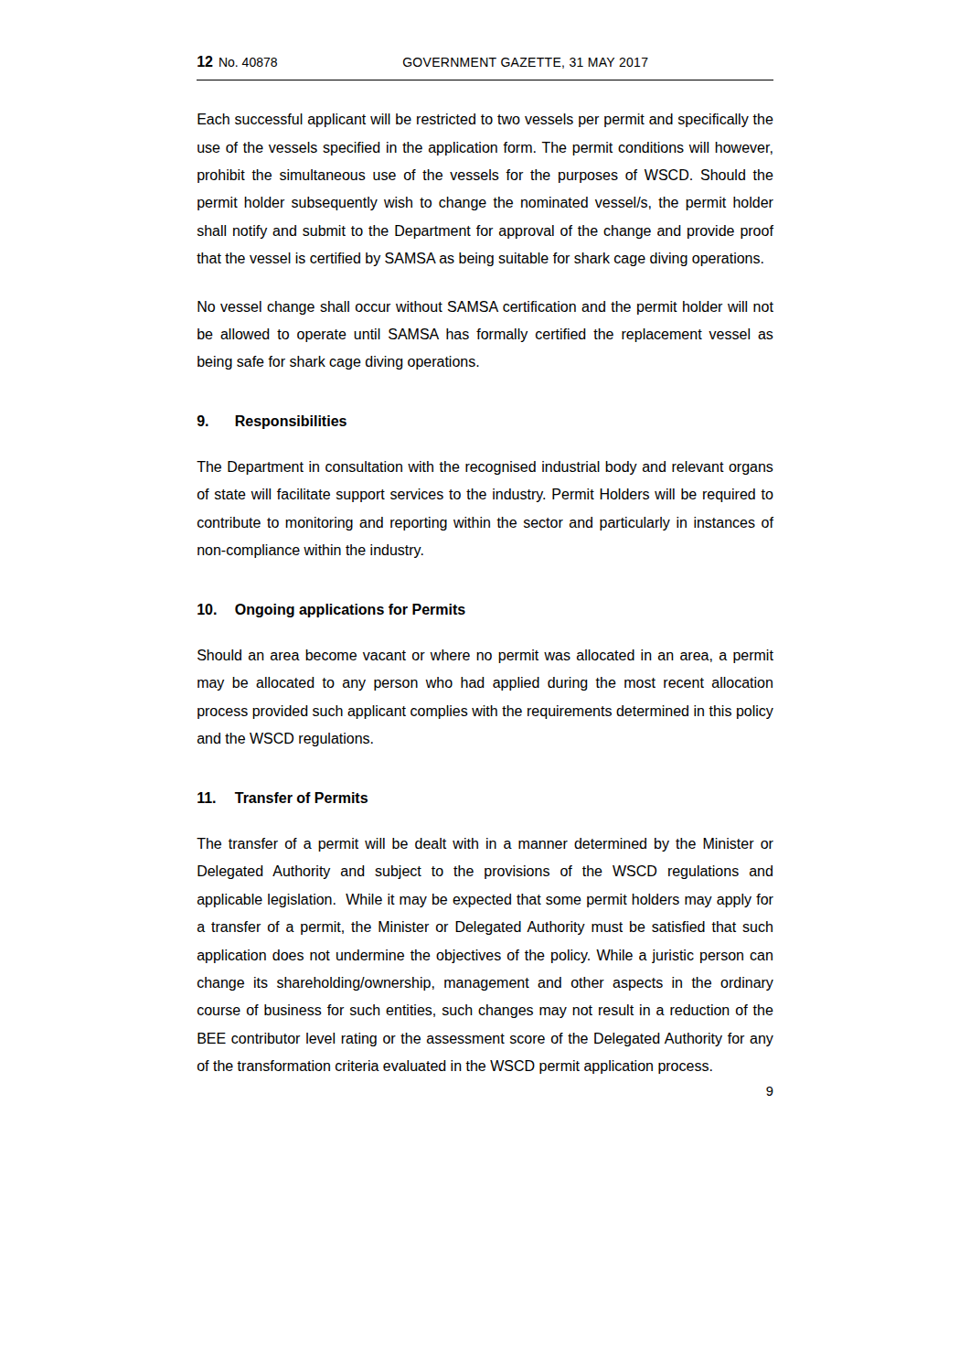12 No. 40878 GOVERNMENT GAZETTE, 31 MAY 2017
Each successful applicant will be restricted to two vessels per permit and specifically the use of the vessels specified in the application form. The permit conditions will however, prohibit the simultaneous use of the vessels for the purposes of WSCD. Should the permit holder subsequently wish to change the nominated vessel/s, the permit holder shall notify and submit to the Department for approval of the change and provide proof that the vessel is certified by SAMSA as being suitable for shark cage diving operations.
No vessel change shall occur without SAMSA certification and the permit holder will not be allowed to operate until SAMSA has formally certified the replacement vessel as being safe for shark cage diving operations.
9. Responsibilities
The Department in consultation with the recognised industrial body and relevant organs of state will facilitate support services to the industry. Permit Holders will be required to contribute to monitoring and reporting within the sector and particularly in instances of non-compliance within the industry.
10. Ongoing applications for Permits
Should an area become vacant or where no permit was allocated in an area, a permit may be allocated to any person who had applied during the most recent allocation process provided such applicant complies with the requirements determined in this policy and the WSCD regulations.
11. Transfer of Permits
The transfer of a permit will be dealt with in a manner determined by the Minister or Delegated Authority and subject to the provisions of the WSCD regulations and applicable legislation. While it may be expected that some permit holders may apply for a transfer of a permit, the Minister or Delegated Authority must be satisfied that such application does not undermine the objectives of the policy. While a juristic person can change its shareholding/ownership, management and other aspects in the ordinary course of business for such entities, such changes may not result in a reduction of the BEE contributor level rating or the assessment score of the Delegated Authority for any of the transformation criteria evaluated in the WSCD permit application process.
9